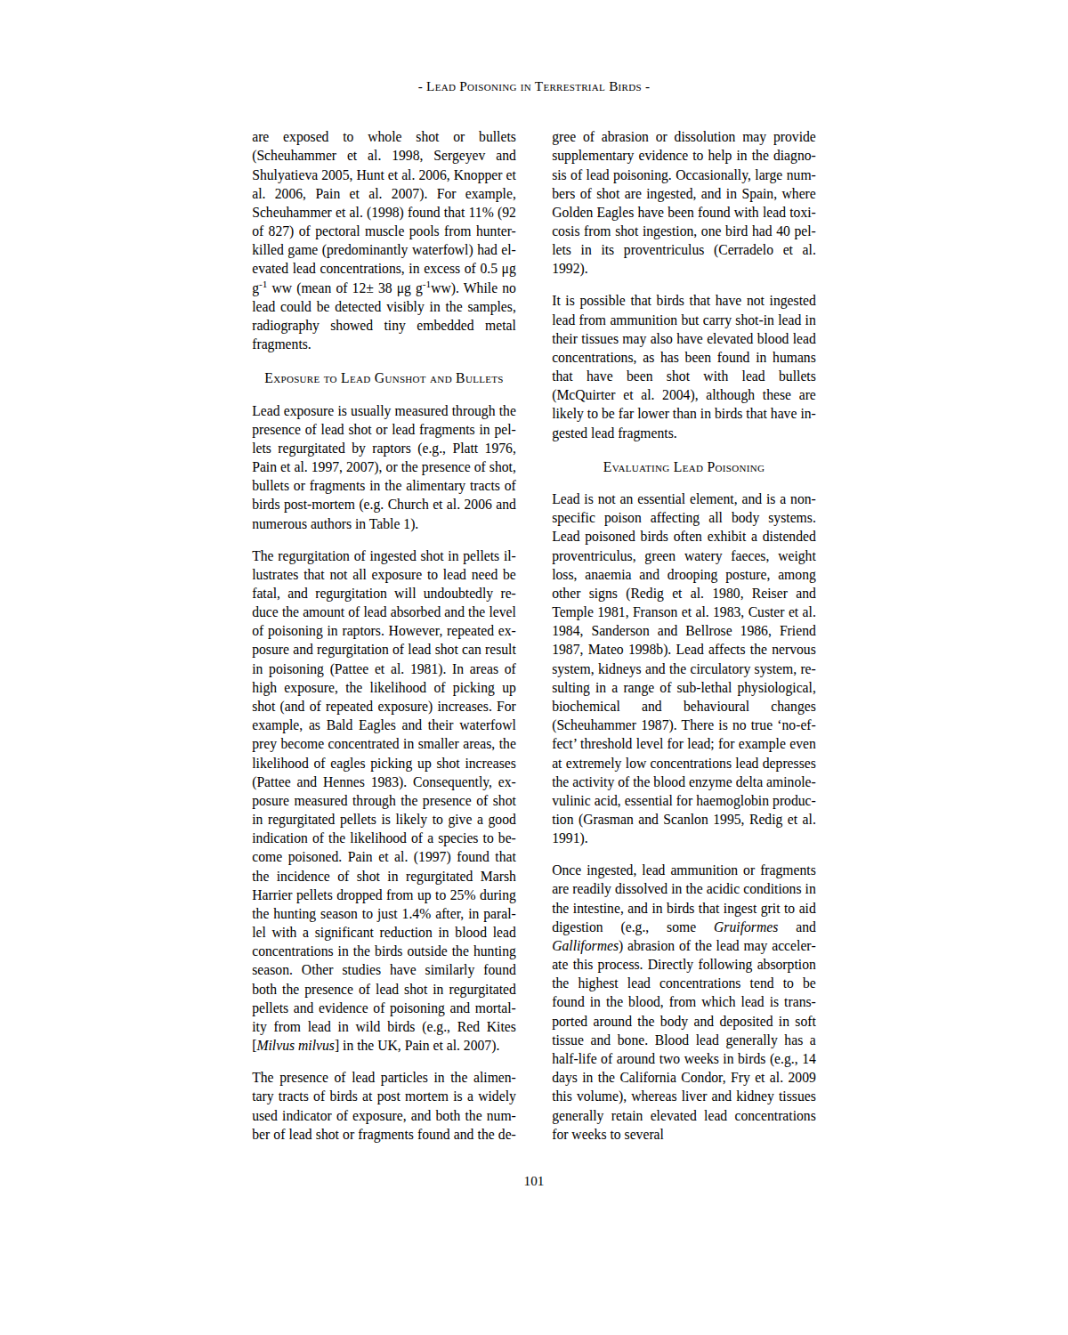- Lead Poisoning in Terrestrial Birds -
are exposed to whole shot or bullets (Scheuhammer et al. 1998, Sergeyev and Shulyatieva 2005, Hunt et al. 2006, Knopper et al. 2006, Pain et al. 2007). For example, Scheuhammer et al. (1998) found that 11% (92 of 827) of pectoral muscle pools from hunter-killed game (predominantly waterfowl) had elevated lead concentrations, in excess of 0.5 μg g-1 ww (mean of 12± 38 μg g-1ww). While no lead could be detected visibly in the samples, radiography showed tiny embedded metal fragments.
Exposure to Lead Gunshot and Bullets
Lead exposure is usually measured through the presence of lead shot or lead fragments in pellets regurgitated by raptors (e.g., Platt 1976, Pain et al. 1997, 2007), or the presence of shot, bullets or fragments in the alimentary tracts of birds post-mortem (e.g. Church et al. 2006 and numerous authors in Table 1).
The regurgitation of ingested shot in pellets illustrates that not all exposure to lead need be fatal, and regurgitation will undoubtedly reduce the amount of lead absorbed and the level of poisoning in raptors. However, repeated exposure and regurgitation of lead shot can result in poisoning (Pattee et al. 1981). In areas of high exposure, the likelihood of picking up shot (and of repeated exposure) increases. For example, as Bald Eagles and their waterfowl prey become concentrated in smaller areas, the likelihood of eagles picking up shot increases (Pattee and Hennes 1983). Consequently, exposure measured through the presence of shot in regurgitated pellets is likely to give a good indication of the likelihood of a species to become poisoned. Pain et al. (1997) found that the incidence of shot in regurgitated Marsh Harrier pellets dropped from up to 25% during the hunting season to just 1.4% after, in parallel with a significant reduction in blood lead concentrations in the birds outside the hunting season. Other studies have similarly found both the presence of lead shot in regurgitated pellets and evidence of poisoning and mortality from lead in wild birds (e.g., Red Kites [Milvus milvus] in the UK, Pain et al. 2007).
The presence of lead particles in the alimentary tracts of birds at post mortem is a widely used indicator of exposure, and both the number of lead shot or fragments found and the degree of abrasion or dissolution may provide supplementary evidence to help in the diagnosis of lead poisoning. Occasionally, large numbers of shot are ingested, and in Spain, where Golden Eagles have been found with lead toxicosis from shot ingestion, one bird had 40 pellets in its proventriculus (Cerradelo et al. 1992).
It is possible that birds that have not ingested lead from ammunition but carry shot-in lead in their tissues may also have elevated blood lead concentrations, as has been found in humans that have been shot with lead bullets (McQuirter et al. 2004), although these are likely to be far lower than in birds that have ingested lead fragments.
Evaluating Lead Poisoning
Lead is not an essential element, and is a non-specific poison affecting all body systems. Lead poisoned birds often exhibit a distended proventriculus, green watery faeces, weight loss, anaemia and drooping posture, among other signs (Redig et al. 1980, Reiser and Temple 1981, Franson et al. 1983, Custer et al. 1984, Sanderson and Bellrose 1986, Friend 1987, Mateo 1998b). Lead affects the nervous system, kidneys and the circulatory system, resulting in a range of sub-lethal physiological, biochemical and behavioural changes (Scheuhammer 1987). There is no true ‘no-effect’ threshold level for lead; for example even at extremely low concentrations lead depresses the activity of the blood enzyme delta aminolevulinic acid, essential for haemoglobin production (Grasman and Scanlon 1995, Redig et al. 1991).
Once ingested, lead ammunition or fragments are readily dissolved in the acidic conditions in the intestine, and in birds that ingest grit to aid digestion (e.g., some Gruiformes and Galliformes) abrasion of the lead may accelerate this process. Directly following absorption the highest lead concentrations tend to be found in the blood, from which lead is transported around the body and deposited in soft tissue and bone. Blood lead generally has a half-life of around two weeks in birds (e.g., 14 days in the California Condor, Fry et al. 2009 this volume), whereas liver and kidney tissues generally retain elevated lead concentrations for weeks to several
101